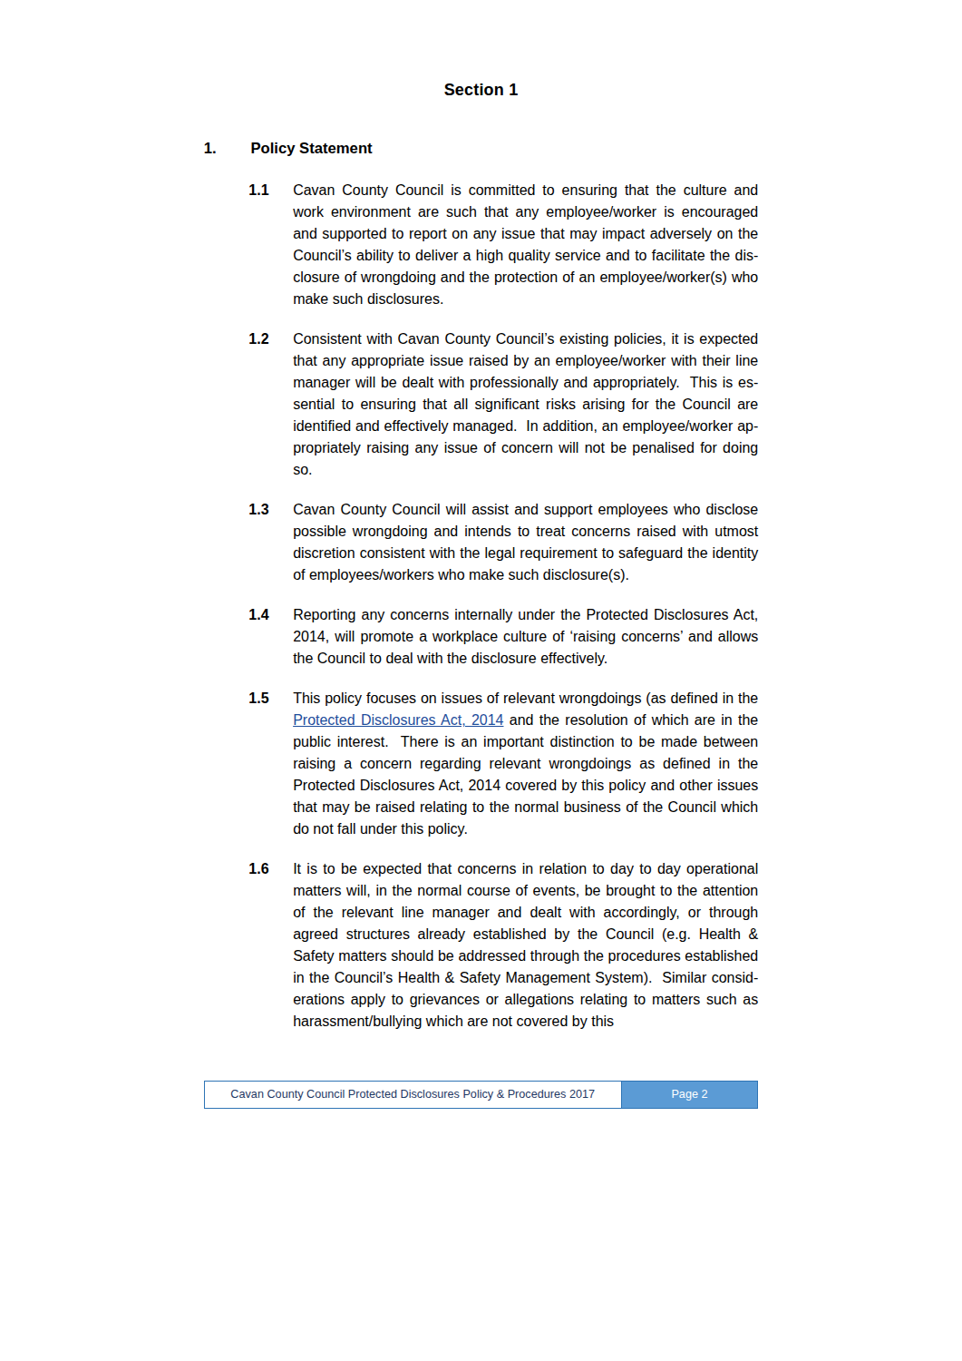Section 1
1.
Policy Statement
1.1
Cavan County Council is committed to ensuring that the culture and work environment are such that any employee/worker is encouraged and supported to report on any issue that may impact adversely on the Council’s ability to deliver a high quality service and to facilitate the disclosure of wrongdoing and the protection of an employee/worker(s) who make such disclosures.
1.2
Consistent with Cavan County Council’s existing policies, it is expected that any appropriate issue raised by an employee/worker with their line manager will be dealt with professionally and appropriately. This is essential to ensuring that all significant risks arising for the Council are identified and effectively managed. In addition, an employee/worker appropriately raising any issue of concern will not be penalised for doing so.
1.3
Cavan County Council will assist and support employees who disclose possible wrongdoing and intends to treat concerns raised with utmost discretion consistent with the legal requirement to safeguard the identity of employees/workers who make such disclosure(s).
1.4
Reporting any concerns internally under the Protected Disclosures Act, 2014, will promote a workplace culture of ‘raising concerns’ and allows the Council to deal with the disclosure effectively.
1.5
This policy focuses on issues of relevant wrongdoings (as defined in the Protected Disclosures Act, 2014 and the resolution of which are in the public interest. There is an important distinction to be made between raising a concern regarding relevant wrongdoings as defined in the Protected Disclosures Act, 2014 covered by this policy and other issues that may be raised relating to the normal business of the Council which do not fall under this policy.
1.6
It is to be expected that concerns in relation to day to day operational matters will, in the normal course of events, be brought to the attention of the relevant line manager and dealt with accordingly, or through agreed structures already established by the Council (e.g. Health & Safety matters should be addressed through the procedures established in the Council’s Health & Safety Management System). Similar considerations apply to grievances or allegations relating to matters such as harassment/bullying which are not covered by this
Cavan County Council Protected Disclosures Policy & Procedures 2017
Page 2